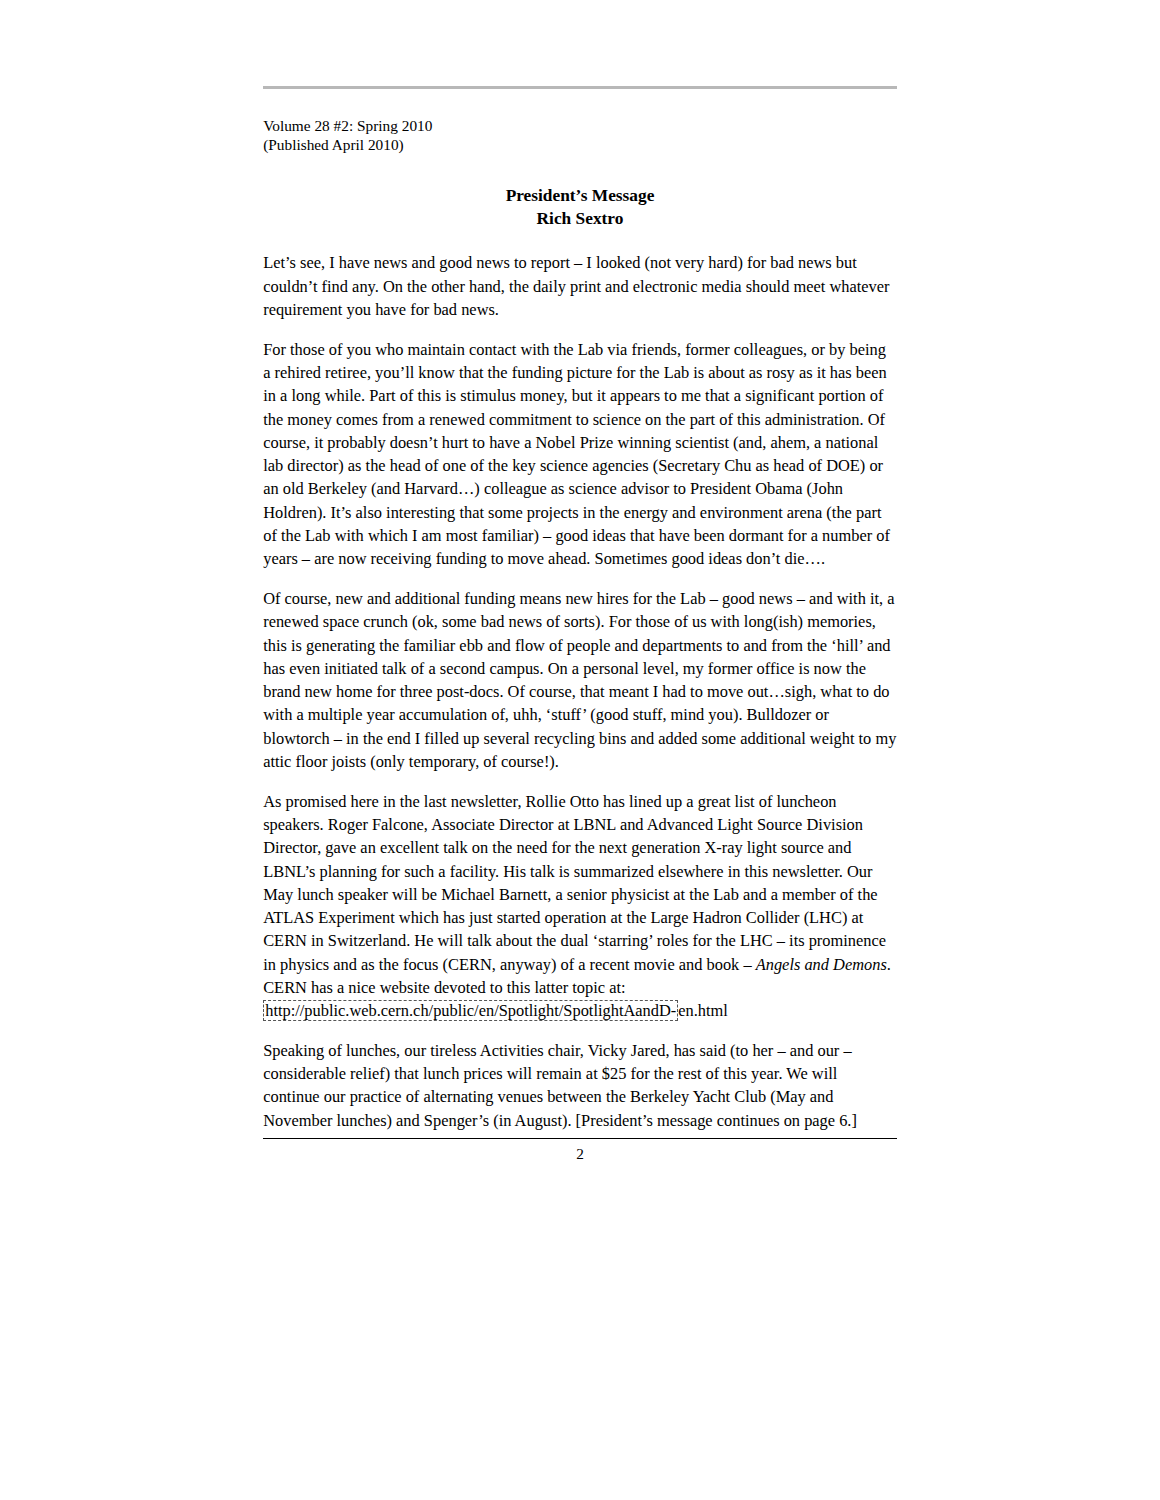Volume 28 #2: Spring 2010
(Published April 2010)
President’s Message
Rich Sextro
Let’s see, I have news and good news to report – I looked (not very hard) for bad news but couldn’t find any. On the other hand, the daily print and electronic media should meet whatever requirement you have for bad news.
For those of you who maintain contact with the Lab via friends, former colleagues, or by being a rehired retiree, you’ll know that the funding picture for the Lab is about as rosy as it has been in a long while. Part of this is stimulus money, but it appears to me that a significant portion of the money comes from a renewed commitment to science on the part of this administration. Of course, it probably doesn’t hurt to have a Nobel Prize winning scientist (and, ahem, a national lab director) as the head of one of the key science agencies (Secretary Chu as head of DOE) or an old Berkeley (and Harvard…) colleague as science advisor to President Obama (John Holdren). It’s also interesting that some projects in the energy and environment arena (the part of the Lab with which I am most familiar) – good ideas that have been dormant for a number of years – are now receiving funding to move ahead. Sometimes good ideas don’t die….
Of course, new and additional funding means new hires for the Lab – good news – and with it, a renewed space crunch (ok, some bad news of sorts). For those of us with long(ish) memories, this is generating the familiar ebb and flow of people and departments to and from the ‘hill’ and has even initiated talk of a second campus. On a personal level, my former office is now the brand new home for three post-docs. Of course, that meant I had to move out…sigh, what to do with a multiple year accumulation of, uhh, ‘stuff’ (good stuff, mind you). Bulldozer or blowtorch – in the end I filled up several recycling bins and added some additional weight to my attic floor joists (only temporary, of course!).
As promised here in the last newsletter, Rollie Otto has lined up a great list of luncheon speakers. Roger Falcone, Associate Director at LBNL and Advanced Light Source Division Director, gave an excellent talk on the need for the next generation X-ray light source and LBNL’s planning for such a facility. His talk is summarized elsewhere in this newsletter. Our May lunch speaker will be Michael Barnett, a senior physicist at the Lab and a member of the ATLAS Experiment which has just started operation at the Large Hadron Collider (LHC) at CERN in Switzerland. He will talk about the dual ‘starring’ roles for the LHC – its prominence in physics and as the focus (CERN, anyway) of a recent movie and book – Angels and Demons. CERN has a nice website devoted to this latter topic at: http://public.web.cern.ch/public/en/Spotlight/SpotlightAandD-en.html
Speaking of lunches, our tireless Activities chair, Vicky Jared, has said (to her – and our – considerable relief) that lunch prices will remain at $25 for the rest of this year. We will continue our practice of alternating venues between the Berkeley Yacht Club (May and November lunches) and Spenger’s (in August). [President’s message continues on page 6.]
2